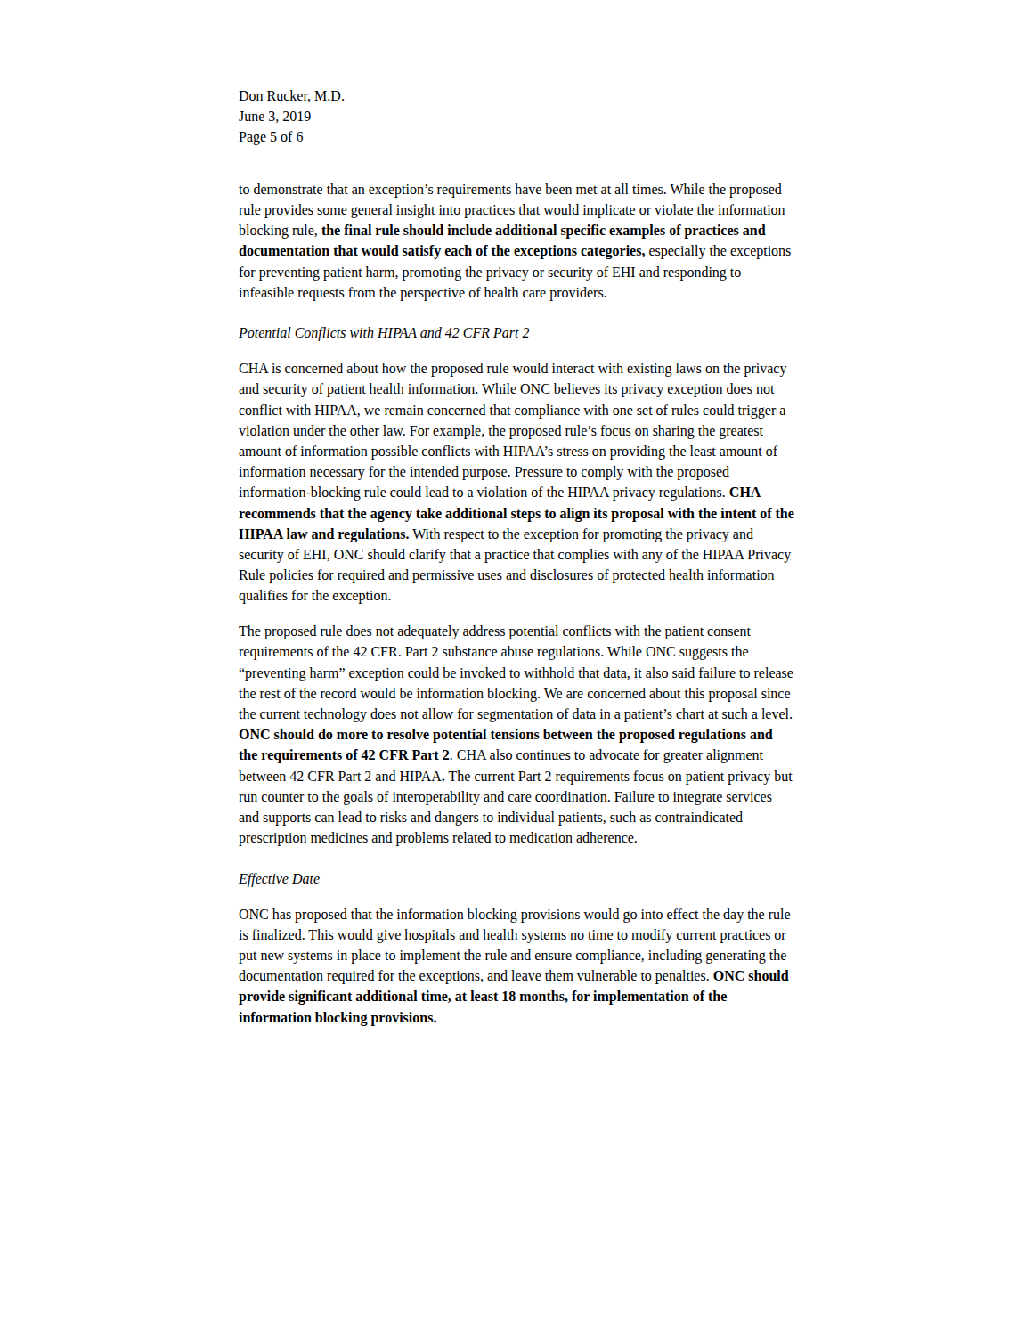Don Rucker, M.D.
June 3, 2019
Page 5 of 6
to demonstrate that an exception’s requirements have been met at all times. While the proposed rule provides some general insight into practices that would implicate or violate the information blocking rule, the final rule should include additional specific examples of practices and documentation that would satisfy each of the exceptions categories, especially the exceptions for preventing patient harm, promoting the privacy or security of EHI and responding to infeasible requests from the perspective of health care providers.
Potential Conflicts with HIPAA and 42 CFR Part 2
CHA is concerned about how the proposed rule would interact with existing laws on the privacy and security of patient health information. While ONC believes its privacy exception does not conflict with HIPAA, we remain concerned that compliance with one set of rules could trigger a violation under the other law. For example, the proposed rule’s focus on sharing the greatest amount of information possible conflicts with HIPAA’s stress on providing the least amount of information necessary for the intended purpose. Pressure to comply with the proposed information-blocking rule could lead to a violation of the HIPAA privacy regulations. CHA recommends that the agency take additional steps to align its proposal with the intent of the HIPAA law and regulations. With respect to the exception for promoting the privacy and security of EHI, ONC should clarify that a practice that complies with any of the HIPAA Privacy Rule policies for required and permissive uses and disclosures of protected health information qualifies for the exception.
The proposed rule does not adequately address potential conflicts with the patient consent requirements of the 42 CFR. Part 2 substance abuse regulations. While ONC suggests the “preventing harm” exception could be invoked to withhold that data, it also said failure to release the rest of the record would be information blocking. We are concerned about this proposal since the current technology does not allow for segmentation of data in a patient’s chart at such a level. ONC should do more to resolve potential tensions between the proposed regulations and the requirements of 42 CFR Part 2. CHA also continues to advocate for greater alignment between 42 CFR Part 2 and HIPAA. The current Part 2 requirements focus on patient privacy but run counter to the goals of interoperability and care coordination. Failure to integrate services and supports can lead to risks and dangers to individual patients, such as contraindicated prescription medicines and problems related to medication adherence.
Effective Date
ONC has proposed that the information blocking provisions would go into effect the day the rule is finalized. This would give hospitals and health systems no time to modify current practices or put new systems in place to implement the rule and ensure compliance, including generating the documentation required for the exceptions, and leave them vulnerable to penalties. ONC should provide significant additional time, at least 18 months, for implementation of the information blocking provisions.